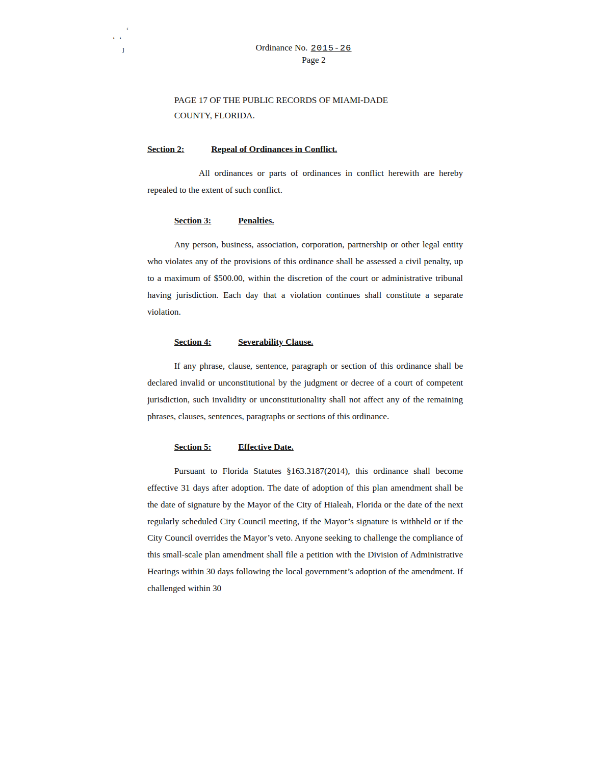‘ ‘ ‘ ȷ
Ordinance No.2015-26 Page 2
PAGE 17 OF THE PUBLIC RECORDS OF MIAMI-DADE
COUNTY, FLORIDA.
Section 2: Repeal of Ordinances in Conflict.
All ordinances or parts of ordinances in conflict herewith are hereby repealed to the extent of such conflict.
Section 3: Penalties.
Any person, business, association, corporation, partnership or other legal entity who violates any of the provisions of this ordinance shall be assessed a civil penalty, up to a maximum of $500.00, within the discretion of the court or administrative tribunal having jurisdiction. Each day that a violation continues shall constitute a separate violation.
Section 4: Severability Clause.
If any phrase, clause, sentence, paragraph or section of this ordinance shall be declared invalid or unconstitutional by the judgment or decree of a court of competent jurisdiction, such invalidity or unconstitutionality shall not affect any of the remaining phrases, clauses, sentences, paragraphs or sections of this ordinance.
Section 5: Effective Date.
Pursuant to Florida Statutes §163.3187(2014), this ordinance shall become effective 31 days after adoption. The date of adoption of this plan amendment shall be the date of signature by the Mayor of the City of Hialeah, Florida or the date of the next regularly scheduled City Council meeting, if the Mayor’s signature is withheld or if the City Council overrides the Mayor’s veto. Anyone seeking to challenge the compliance of this small-scale plan amendment shall file a petition with the Division of Administrative Hearings within 30 days following the local government’s adoption of the amendment. If challenged within 30